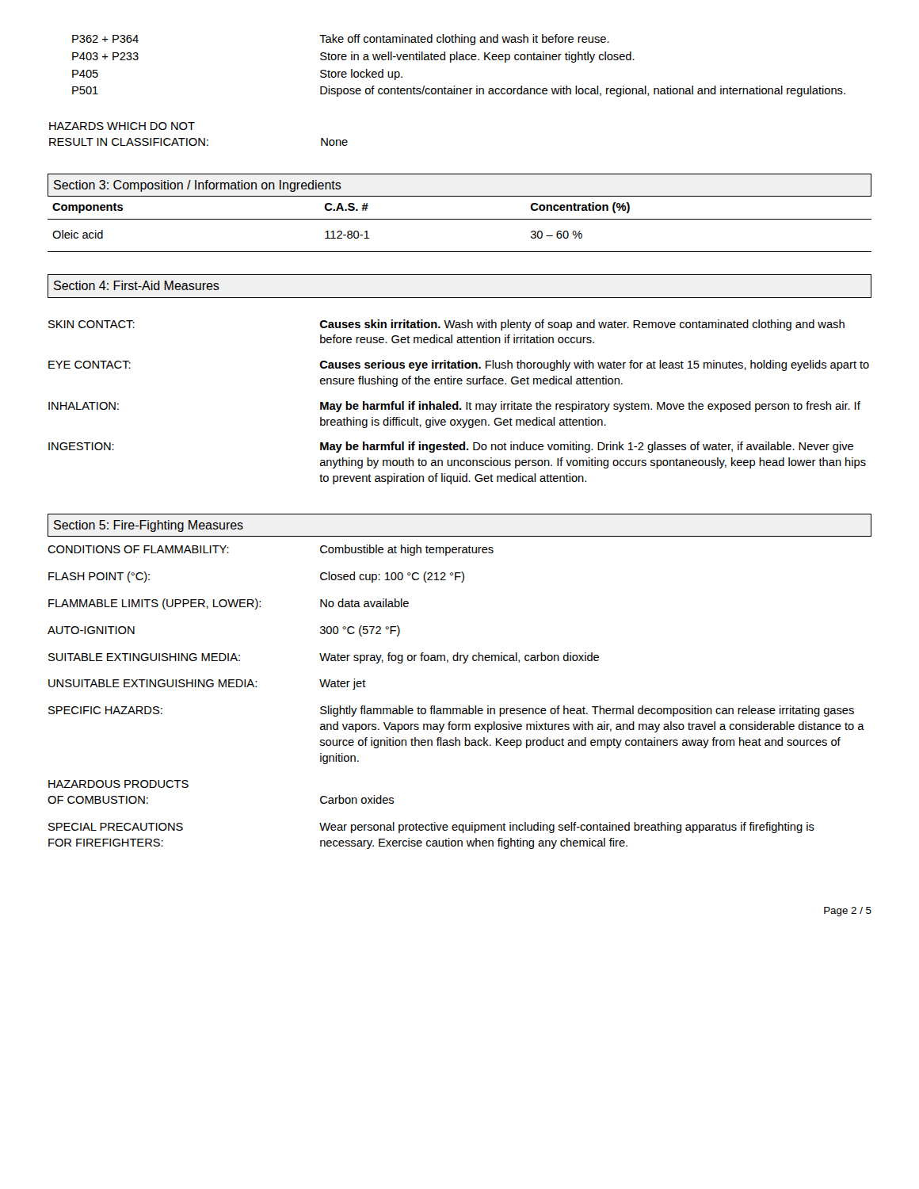| P362 + P364 | Take off contaminated clothing and wash it before reuse. |
| P403 + P233 | Store in a well-ventilated place. Keep container tightly closed. |
| P405 | Store locked up. |
| P501 | Dispose of contents/container in accordance with local, regional, national and international regulations. |
| HAZARDS WHICH DO NOT RESULT IN CLASSIFICATION: | None |
Section 3: Composition / Information on Ingredients
| Components | C.A.S. # | Concentration (%) |
| --- | --- | --- |
| Oleic acid | 112-80-1 | 30 – 60 % |
Section 4: First-Aid Measures
| SKIN CONTACT: | Causes skin irritation. Wash with plenty of soap and water. Remove contaminated clothing and wash before reuse. Get medical attention if irritation occurs. |
| EYE CONTACT: | Causes serious eye irritation. Flush thoroughly with water for at least 15 minutes, holding eyelids apart to ensure flushing of the entire surface. Get medical attention. |
| INHALATION: | May be harmful if inhaled. It may irritate the respiratory system. Move the exposed person to fresh air. If breathing is difficult, give oxygen. Get medical attention. |
| INGESTION: | May be harmful if ingested. Do not induce vomiting. Drink 1-2 glasses of water, if available. Never give anything by mouth to an unconscious person. If vomiting occurs spontaneously, keep head lower than hips to prevent aspiration of liquid. Get medical attention. |
Section 5: Fire-Fighting Measures
| CONDITIONS OF FLAMMABILITY: | Combustible at high temperatures |
| FLASH POINT (°C): | Closed cup: 100 °C (212 °F) |
| FLAMMABLE LIMITS (UPPER, LOWER): | No data available |
| AUTO-IGNITION | 300 °C (572 °F) |
| SUITABLE EXTINGUISHING MEDIA: | Water spray, fog or foam, dry chemical, carbon dioxide |
| UNSUITABLE EXTINGUISHING MEDIA: | Water jet |
| SPECIFIC HAZARDS: | Slightly flammable to flammable in presence of heat. Thermal decomposition can release irritating gases and vapors. Vapors may form explosive mixtures with air, and may also travel a considerable distance to a source of ignition then flash back. Keep product and empty containers away from heat and sources of ignition. |
| HAZARDOUS PRODUCTS OF COMBUSTION: | Carbon oxides |
| SPECIAL PRECAUTIONS FOR FIREFIGHTERS: | Wear personal protective equipment including self-contained breathing apparatus if firefighting is necessary. Exercise caution when fighting any chemical fire. |
Page 2 / 5